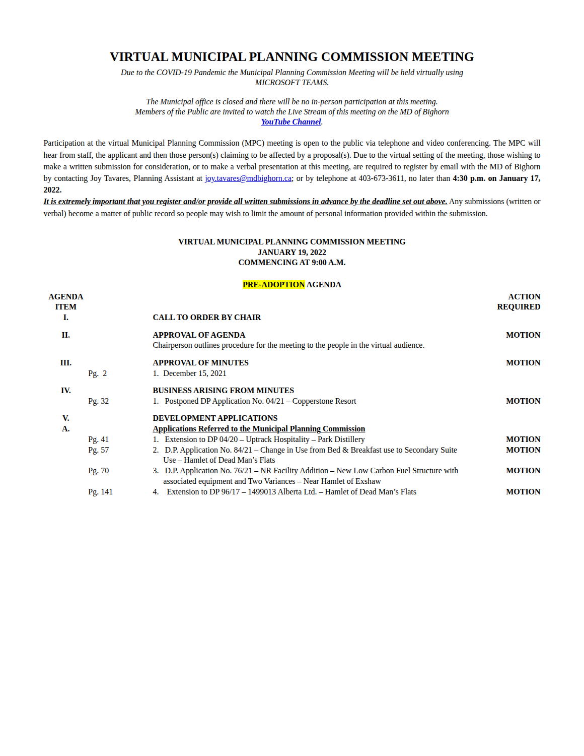VIRTUAL MUNICIPAL PLANNING COMMISSION MEETING
Due to the COVID-19 Pandemic the Municipal Planning Commission Meeting will be held virtually using
MICROSOFT TEAMS.
The Municipal office is closed and there will be no in-person participation at this meeting.
Members of the Public are invited to watch the Live Stream of this meeting on the MD of Bighorn
YouTube Channel.
Participation at the virtual Municipal Planning Commission (MPC) meeting is open to the public via telephone and video conferencing. The MPC will hear from staff, the applicant and then those person(s) claiming to be affected by a proposal(s). Due to the virtual setting of the meeting, those wishing to make a written submission for consideration, or to make a verbal presentation at this meeting, are required to register by email with the MD of Bighorn by contacting Joy Tavares, Planning Assistant at joy.tavares@mdbighorn.ca; or by telephone at 403-673-3611, no later than 4:30 p.m. on January 17, 2022.
It is extremely important that you register and/or provide all written submissions in advance by the deadline set out above. Any submissions (written or verbal) become a matter of public record so people may wish to limit the amount of personal information provided within the submission.
VIRTUAL MUNICIPAL PLANNING COMMISSION MEETING
JANUARY 19, 2022
COMMENCING AT 9:00 A.M.
PRE-ADOPTION AGENDA
| AGENDA ITEM | | | ACTION REQUIRED |
| I. | | CALL TO ORDER BY CHAIR | |
| II. | | APPROVAL OF AGENDA Chairperson outlines procedure for the meeting to the people in the virtual audience. | MOTION |
| III. | | APPROVAL OF MINUTES | MOTION |
| | Pg. 2 | 1. December 15, 2021 | |
| IV. | | BUSINESS ARISING FROM MINUTES | |
| | Pg. 32 | 1. Postponed DP Application No. 04/21 – Copperstone Resort | MOTION |
| V. | | DEVELOPMENT APPLICATIONS | |
| A. | | Applications Referred to the Municipal Planning Commission | |
| | Pg. 41 | 1. Extension to DP 04/20 – Uptrack Hospitality – Park Distillery | MOTION |
| | Pg. 57 | 2. D.P. Application No. 84/21 – Change in Use from Bed & Breakfast use to Secondary Suite Use – Hamlet of Dead Man’s Flats | MOTION |
| | Pg. 70 | 3. D.P. Application No. 76/21 – NR Facility Addition – New Low Carbon Fuel Structure with associated equipment and Two Variances – Near Hamlet of Exshaw | MOTION |
| | Pg. 141 | 4. Extension to DP 96/17 – 1499013 Alberta Ltd. – Hamlet of Dead Man’s Flats | MOTION |